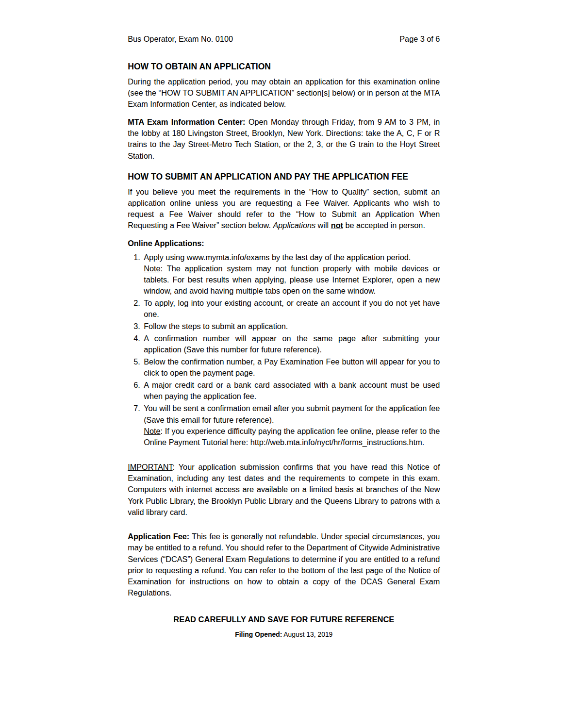Bus Operator, Exam No. 0100
Page 3 of 6
HOW TO OBTAIN AN APPLICATION
During the application period, you may obtain an application for this examination online (see the “HOW TO SUBMIT AN APPLICATION” section[s] below) or in person at the MTA Exam Information Center, as indicated below.
MTA Exam Information Center: Open Monday through Friday, from 9 AM to 3 PM, in the lobby at 180 Livingston Street, Brooklyn, New York. Directions: take the A, C, F or R trains to the Jay Street-Metro Tech Station, or the 2, 3, or the G train to the Hoyt Street Station.
HOW TO SUBMIT AN APPLICATION AND PAY THE APPLICATION FEE
If you believe you meet the requirements in the “How to Qualify” section, submit an application online unless you are requesting a Fee Waiver. Applicants who wish to request a Fee Waiver should refer to the “How to Submit an Application When Requesting a Fee Waiver” section below. Applications will not be accepted in person.
Online Applications:
Apply using www.mymta.info/exams by the last day of the application period.
Note: The application system may not function properly with mobile devices or tablets. For best results when applying, please use Internet Explorer, open a new window, and avoid having multiple tabs open on the same window.
To apply, log into your existing account, or create an account if you do not yet have one.
Follow the steps to submit an application.
A confirmation number will appear on the same page after submitting your application (Save this number for future reference).
Below the confirmation number, a Pay Examination Fee button will appear for you to click to open the payment page.
A major credit card or a bank card associated with a bank account must be used when paying the application fee.
You will be sent a confirmation email after you submit payment for the application fee (Save this email for future reference).
Note: If you experience difficulty paying the application fee online, please refer to the Online Payment Tutorial here: http://web.mta.info/nyct/hr/forms_instructions.htm.
IMPORTANT: Your application submission confirms that you have read this Notice of Examination, including any test dates and the requirements to compete in this exam. Computers with internet access are available on a limited basis at branches of the New York Public Library, the Brooklyn Public Library and the Queens Library to patrons with a valid library card.
Application Fee: This fee is generally not refundable. Under special circumstances, you may be entitled to a refund. You should refer to the Department of Citywide Administrative Services (“DCAS”) General Exam Regulations to determine if you are entitled to a refund prior to requesting a refund. You can refer to the bottom of the last page of the Notice of Examination for instructions on how to obtain a copy of the DCAS General Exam Regulations.
READ CAREFULLY AND SAVE FOR FUTURE REFERENCE
Filing Opened: August 13, 2019